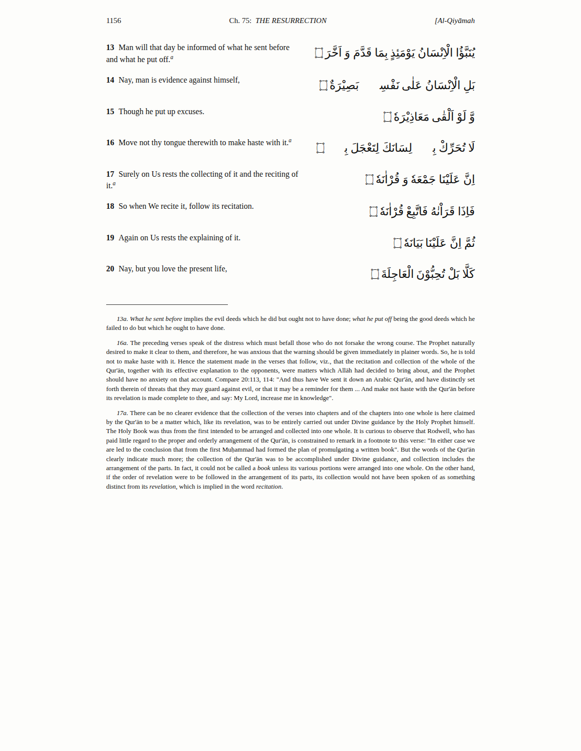1156 Ch. 75: THE RESURRECTION [Al-Qiyāmah
13 Man will that day be informed of what he sent before and what he put off.a
يُنَبَّؤُا الْاِنْسَانُ يَوْمَئِذٍ بِمَا قَدَّمَ وَ اَخَّرَ ۝
14 Nay, man is evidence against himself,
بَلِ الْاِنْسَانُ عَلٰى نَفْسِهٖ بَصِيْرَةٌ ۝
15 Though he put up excuses.
وَّ لَوْ اَلْقٰى مَعَاذِيْرَهٗ ۝
16 Move not thy tongue therewith to make haste with it.a
لَا تُحَرِّكْ بِهٖ لِسَانَكَ لِتَعْجَلَ بِهٖ ۝
17 Surely on Us rests the collecting of it and the reciting of it.a
اِنَّ عَلَيْنَا جَمْعَهٗ وَ قُرْاٰنَهٗ ۝
18 So when We recite it, follow its recitation.
فَاِذَا قَرَاْنٰهُ فَاتَّبِعْ قُرْاٰنَهٗ ۝
19 Again on Us rests the explaining of it.
ثُمَّ اِنَّ عَلَيْنَا بَيَانَهٗ ۝
20 Nay, but you love the present life,
كَلَّا بَلْ تُحِبُّوْنَ الْعَاجِلَةَ ۝
13a. What he sent before implies the evil deeds which he did but ought not to have done; what he put off being the good deeds which he failed to do but which he ought to have done.
16a. The preceding verses speak of the distress which must befall those who do not forsake the wrong course. The Prophet naturally desired to make it clear to them, and therefore, he was anxious that the warning should be given immediately in plainer words. So, he is told not to make haste with it. Hence the statement made in the verses that follow, viz., that the recitation and collection of the whole of the Qur'ān, together with its effective explanation to the opponents, were matters which Allāh had decided to bring about, and the Prophet should have no anxiety on that account. Compare 20:113, 114: "And thus have We sent it down an Arabic Qur'ān, and have distinctly set forth therein of threats that they may guard against evil, or that it may be a reminder for them ... And make not haste with the Qur'ān before its revelation is made complete to thee, and say: My Lord, increase me in knowledge".
17a. There can be no clearer evidence that the collection of the verses into chapters and of the chapters into one whole is here claimed by the Qur'ān to be a matter which, like its revelation, was to be entirely carried out under Divine guidance by the Holy Prophet himself. The Holy Book was thus from the first intended to be arranged and collected into one whole. It is curious to observe that Rodwell, who has paid little regard to the proper and orderly arrangement of the Qur'ān, is constrained to remark in a footnote to this verse: "In either case we are led to the conclusion that from the first Muḥammad had formed the plan of promulgating a written book". But the words of the Qur'ān clearly indicate much more; the collection of the Qur'ān was to be accomplished under Divine guidance, and collection includes the arrangement of the parts. In fact, it could not be called a book unless its various portions were arranged into one whole. On the other hand, if the order of revelation were to be followed in the arrangement of its parts, its collection would not have been spoken of as something distinct from its revelation, which is implied in the word recitation.